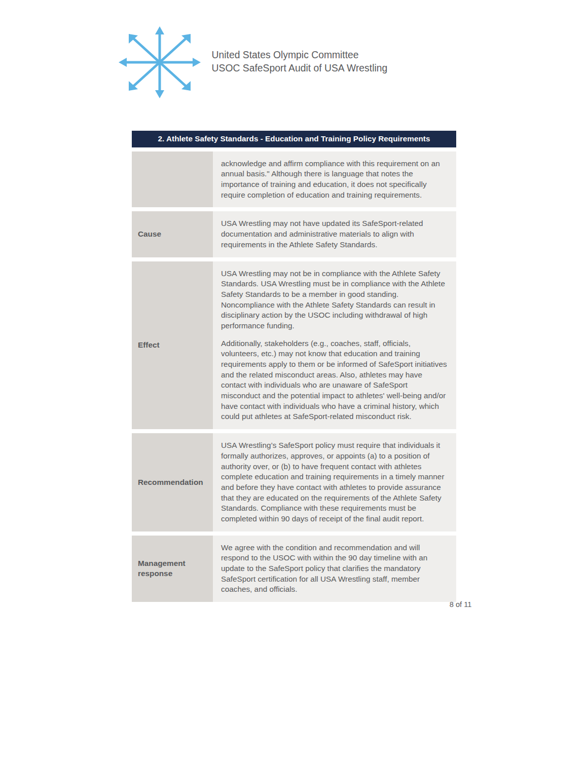United States Olympic Committee
USOC SafeSport Audit of USA Wrestling
2. Athlete Safety Standards - Education and Training Policy Requirements
| | acknowledge and affirm compliance with this requirement on an annual basis." Although there is language that notes the importance of training and education, it does not specifically require completion of education and training requirements. |
| Cause | USA Wrestling may not have updated its SafeSport-related documentation and administrative materials to align with requirements in the Athlete Safety Standards. |
| Effect | USA Wrestling may not be in compliance with the Athlete Safety Standards. USA Wrestling must be in compliance with the Athlete Safety Standards to be a member in good standing. Noncompliance with the Athlete Safety Standards can result in disciplinary action by the USOC including withdrawal of high performance funding. Additionally, stakeholders (e.g., coaches, staff, officials, volunteers, etc.) may not know that education and training requirements apply to them or be informed of SafeSport initiatives and the related misconduct areas. Also, athletes may have contact with individuals who are unaware of SafeSport misconduct and the potential impact to athletes' well-being and/or have contact with individuals who have a criminal history, which could put athletes at SafeSport-related misconduct risk. |
| Recommendation | USA Wrestling’s SafeSport policy must require that individuals it formally authorizes, approves, or appoints (a) to a position of authority over, or (b) to have frequent contact with athletes complete education and training requirements in a timely manner and before they have contact with athletes to provide assurance that they are educated on the requirements of the Athlete Safety Standards. Compliance with these requirements must be completed within 90 days of receipt of the final audit report. |
| Management response | We agree with the condition and recommendation and will respond to the USOC with within the 90 day timeline with an update to the SafeSport policy that clarifies the mandatory SafeSport certification for all USA Wrestling staff, member coaches, and officials. |
8 of 11